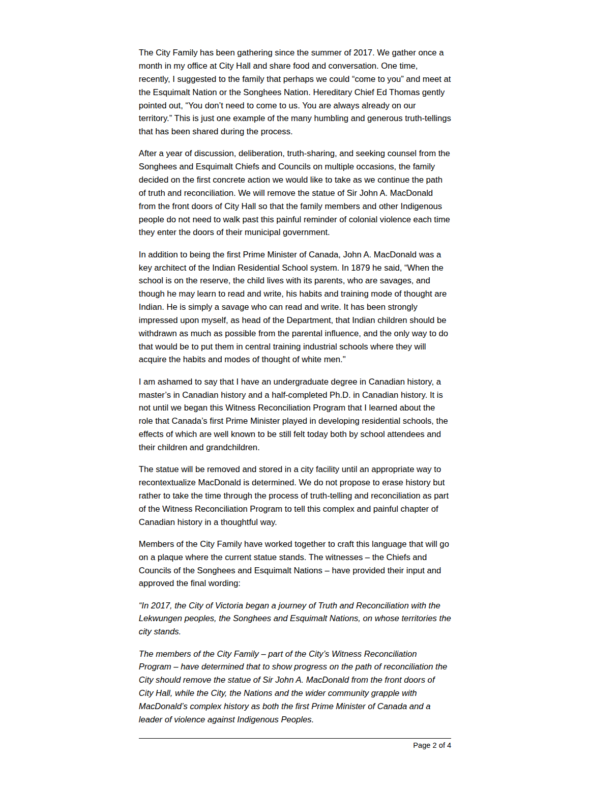The City Family has been gathering since the summer of 2017. We gather once a month in my office at City Hall and share food and conversation. One time, recently, I suggested to the family that perhaps we could “come to you” and meet at the Esquimalt Nation or the Songhees Nation. Hereditary Chief Ed Thomas gently pointed out, “You don’t need to come to us. You are always already on our territory.” This is just one example of the many humbling and generous truth-tellings that has been shared during the process.
After a year of discussion, deliberation, truth-sharing, and seeking counsel from the Songhees and Esquimalt Chiefs and Councils on multiple occasions, the family decided on the first concrete action we would like to take as we continue the path of truth and reconciliation. We will remove the statue of Sir John A. MacDonald from the front doors of City Hall so that the family members and other Indigenous people do not need to walk past this painful reminder of colonial violence each time they enter the doors of their municipal government.
In addition to being the first Prime Minister of Canada, John A. MacDonald was a key architect of the Indian Residential School system. In 1879 he said, “When the school is on the reserve, the child lives with its parents, who are savages, and though he may learn to read and write, his habits and training mode of thought are Indian. He is simply a savage who can read and write. It has been strongly impressed upon myself, as head of the Department, that Indian children should be withdrawn as much as possible from the parental influence, and the only way to do that would be to put them in central training industrial schools where they will acquire the habits and modes of thought of white men."
I am ashamed to say that I have an undergraduate degree in Canadian history, a master’s in Canadian history and a half-completed Ph.D. in Canadian history. It is not until we began this Witness Reconciliation Program that I learned about the role that Canada’s first Prime Minister played in developing residential schools, the effects of which are well known to be still felt today both by school attendees and their children and grandchildren.
The statue will be removed and stored in a city facility until an appropriate way to recontextualize MacDonald is determined. We do not propose to erase history but rather to take the time through the process of truth-telling and reconciliation as part of the Witness Reconciliation Program to tell this complex and painful chapter of Canadian history in a thoughtful way.
Members of the City Family have worked together to craft this language that will go on a plaque where the current statue stands. The witnesses – the Chiefs and Councils of the Songhees and Esquimalt Nations – have provided their input and approved the final wording:
“In 2017, the City of Victoria began a journey of Truth and Reconciliation with the Lekwungen peoples, the Songhees and Esquimalt Nations, on whose territories the city stands.
The members of the City Family – part of the City’s Witness Reconciliation Program – have determined that to show progress on the path of reconciliation the City should remove the statue of Sir John A. MacDonald from the front doors of City Hall, while the City, the Nations and the wider community grapple with MacDonald’s complex history as both the first Prime Minister of Canada and a leader of violence against Indigenous Peoples.
Page 2 of 4